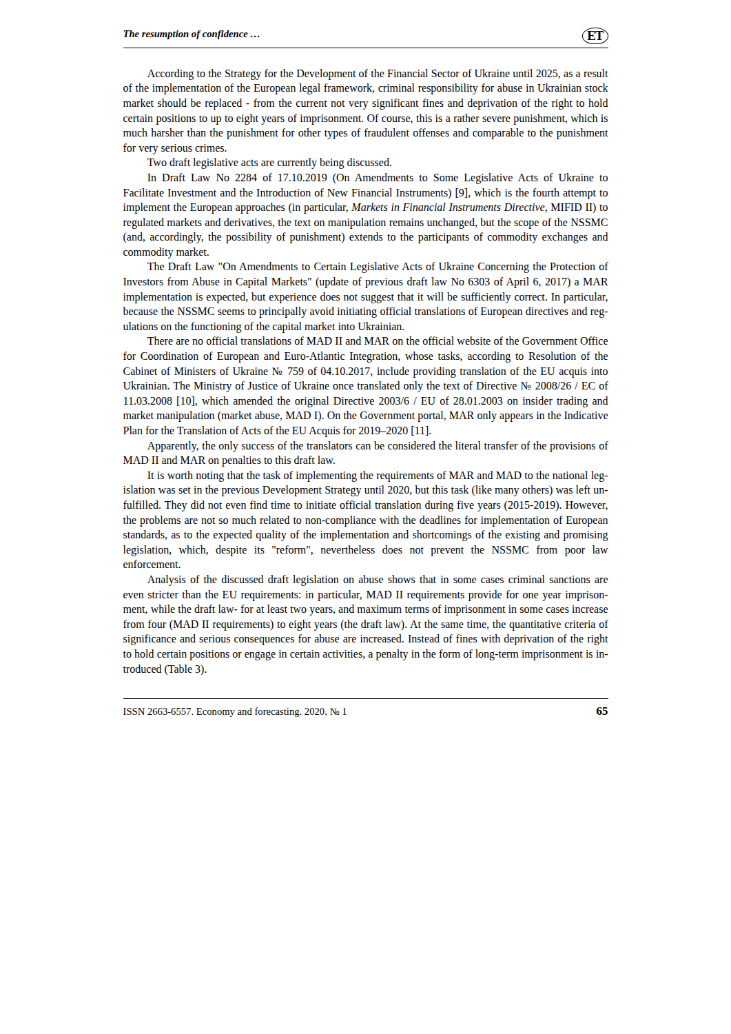The resumption of confidence … ET
According to the Strategy for the Development of the Financial Sector of Ukraine until 2025, as a result of the implementation of the European legal framework, criminal responsibility for abuse in Ukrainian stock market should be replaced - from the current not very significant fines and deprivation of the right to hold certain positions to up to eight years of imprisonment. Of course, this is a rather severe punishment, which is much harsher than the punishment for other types of fraudulent offenses and comparable to the punishment for very serious crimes.
Two draft legislative acts are currently being discussed.
In Draft Law No 2284 of 17.10.2019 (On Amendments to Some Legislative Acts of Ukraine to Facilitate Investment and the Introduction of New Financial Instruments) [9], which is the fourth attempt to implement the European approaches (in particular, Markets in Financial Instruments Directive, MIFID II) to regulated markets and derivatives, the text on manipulation remains unchanged, but the scope of the NSSMC (and, accordingly, the possibility of punishment) extends to the participants of commodity exchanges and commodity market.
The Draft Law "On Amendments to Certain Legislative Acts of Ukraine Concerning the Protection of Investors from Abuse in Capital Markets" (update of previous draft law No 6303 of April 6, 2017) a MAR implementation is expected, but experience does not suggest that it will be sufficiently correct. In particular, because the NSSMC seems to principally avoid initiating official translations of European directives and regulations on the functioning of the capital market into Ukrainian.
There are no official translations of MAD II and MAR on the official website of the Government Office for Coordination of European and Euro-Atlantic Integration, whose tasks, according to Resolution of the Cabinet of Ministers of Ukraine № 759 of 04.10.2017, include providing translation of the EU acquis into Ukrainian. The Ministry of Justice of Ukraine once translated only the text of Directive № 2008/26 / EC of 11.03.2008 [10], which amended the original Directive 2003/6 / EU of 28.01.2003 on insider trading and market manipulation (market abuse, MAD I). On the Government portal, MAR only appears in the Indicative Plan for the Translation of Acts of the EU Acquis for 2019–2020 [11].
Apparently, the only success of the translators can be considered the literal transfer of the provisions of MAD II and MAR on penalties to this draft law.
It is worth noting that the task of implementing the requirements of MAR and MAD to the national legislation was set in the previous Development Strategy until 2020, but this task (like many others) was left unfulfilled. They did not even find time to initiate official translation during five years (2015-2019). However, the problems are not so much related to non-compliance with the deadlines for implementation of European standards, as to the expected quality of the implementation and shortcomings of the existing and promising legislation, which, despite its "reform", nevertheless does not prevent the NSSMC from poor law enforcement.
Analysis of the discussed draft legislation on abuse shows that in some cases criminal sanctions are even stricter than the EU requirements: in particular, MAD II requirements provide for one year imprisonment, while the draft law- for at least two years, and maximum terms of imprisonment in some cases increase from four (MAD II requirements) to eight years (the draft law). At the same time, the quantitative criteria of significance and serious consequences for abuse are increased. Instead of fines with deprivation of the right to hold certain positions or engage in certain activities, a penalty in the form of long-term imprisonment is introduced (Table 3).
ISSN 2663-6557. Economy and forecasting. 2020, № 1 65